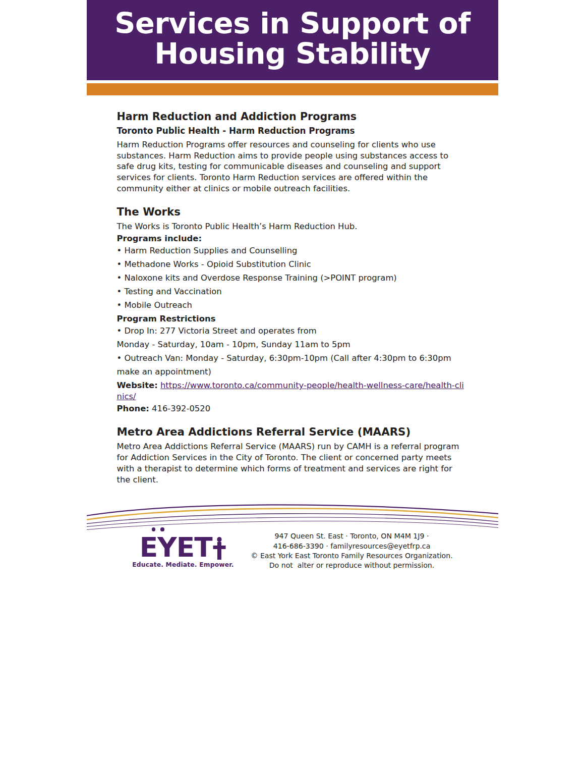Services in Support of
Housing Stability
Harm Reduction and Addiction Programs
Toronto Public Health - Harm Reduction Programs
Harm Reduction Programs offer resources and counseling for clients who use substances. Harm Reduction aims to provide people using substances access to safe drug kits, testing for communicable diseases and counseling and support services for clients. Toronto Harm Reduction services are offered within the community either at clinics or mobile outreach facilities.
The Works
The Works is Toronto Public Health’s Harm Reduction Hub.
Programs include:
Harm Reduction Supplies and Counselling
Methadone Works - Opioid Substitution Clinic
Naloxone kits and Overdose Response Training (>POINT program)
Testing and Vaccination
Mobile Outreach
Program Restrictions
• Drop In: 277 Victoria Street and operates from
Monday - Saturday, 10am - 10pm, Sunday 11am to 5pm
• Outreach Van: Monday - Saturday, 6:30pm-10pm (Call after 4:30pm to 6:30pm
make an appointment)
Website: https://www.toronto.ca/community-people/health-wellness-care/health-clinics/
Phone: 416-392-0520
Metro Area Addictions Referral Service (MAARS)
Metro Area Addictions Referral Service (MAARS) run by CAMH is a referral program for Addiction Services in the City of Toronto. The client or concerned party meets with a therapist to determine which forms of treatment and services are right for the client.
E YET
Educate. Mediate. Empower.
947 Queen St. East · Toronto, ON M4M 1J9 ·
416-686-3390 · familyresources@eyetfrp.ca
© East York East Toronto Family Resources Organization.
Do not alter or reproduce without permission.